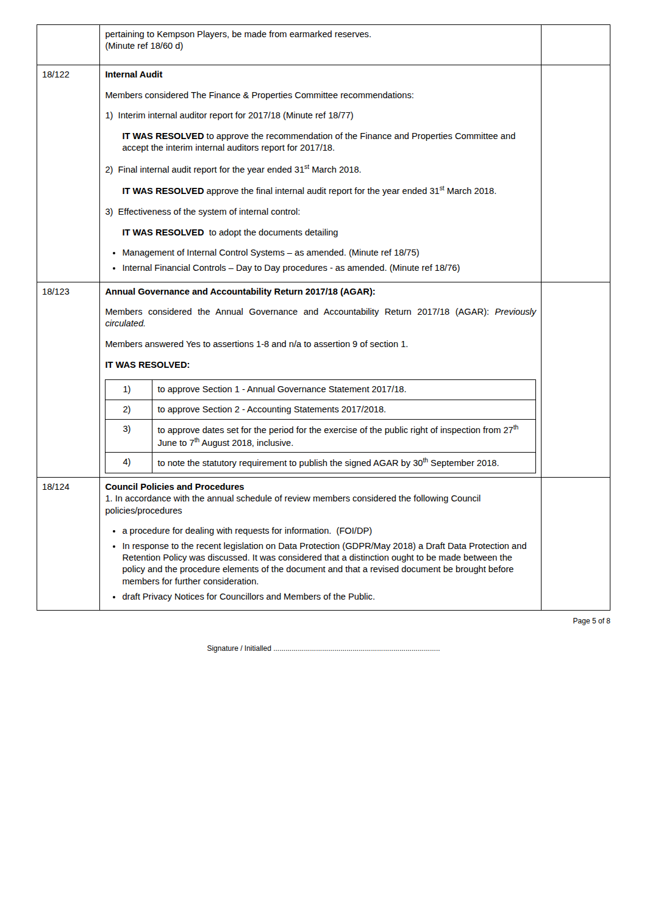| | pertaining to Kempson Players, be made from earmarked reserves. (Minute ref 18/60 d) | |
| 18/122 | Internal Audit Members considered The Finance & Properties Committee recommendations: 1) Interim internal auditor report for 2017/18 (Minute ref 18/77) IT WAS RESOLVED to approve the recommendation of the Finance and Properties Committee and accept the interim internal auditors report for 2017/18. 2) Final internal audit report for the year ended 31 st March 2018. IT WAS RESOLVED approve the final internal audit report for the year ended 31 st March 2018. 3) Effectiveness of the system of internal control: IT WAS RESOLVED to adopt the documents detailing Management of Internal Control Systems – as amended. (Minute ref 18/75) Internal Financial Controls – Day to Day procedures - as amended. (Minute ref 18/76) | |
| 18/123 | Annual Governance and Accountability Return 2017/18 (AGAR): Members considered the Annual Governance and Accountability Return 2017/18 (AGAR): Previously circulated. Members answered Yes to assertions 1-8 and n/a to assertion 9 of section 1. IT WAS RESOLVED: / 1) / to approve Section 1 - Annual Governance Statement 2017/18. / / 2) / to approve Section 2 - Accounting Statements 2017/2018. / / 3) / to approve dates set for the period for the exercise of the public right of inspection from 27 th June to 7 th August 2018, inclusive. / / 4) / to note the statutory requirement to publish the signed AGAR by 30 th September 2018. / | |
| 18/124 | Council Policies and Procedures 1. In accordance with the annual schedule of review members considered the following Council policies/procedures a procedure for dealing with requests for information. (FOI/DP) In response to the recent legislation on Data Protection (GDPR/May 2018) a Draft Data Protection and Retention Policy was discussed. It was considered that a distinction ought to be made between the policy and the procedure elements of the document and that a revised document be brought before members for further consideration. draft Privacy Notices for Councillors and Members of the Public. | |
Page 5 of 8
Signature / Initialled ..................................................................................